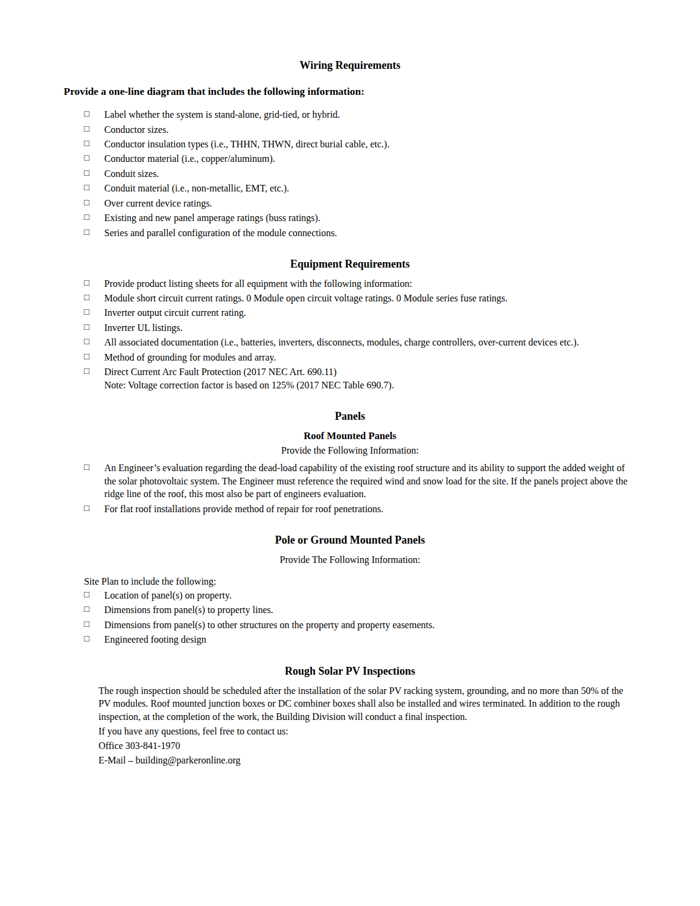Wiring Requirements
Provide a one-line diagram that includes the following information:
Label whether the system is stand-alone, grid-tied, or hybrid.
Conductor sizes.
Conductor insulation types (i.e., THHN, THWN, direct burial cable, etc.).
Conductor material (i.e., copper/aluminum).
Conduit sizes.
Conduit material (i.e., non-metallic, EMT, etc.).
Over current device ratings.
Existing and new panel amperage ratings (buss ratings).
Series and parallel configuration of the module connections.
Equipment Requirements
Provide product listing sheets for all equipment with the following information:
Module short circuit current ratings. 0 Module open circuit voltage ratings. 0 Module series fuse ratings.
Inverter output circuit current rating.
Inverter UL listings.
All associated documentation (i.e., batteries, inverters, disconnects, modules, charge controllers, over-current devices etc.).
Method of grounding for modules and array.
Direct Current Arc Fault Protection (2017 NEC Art. 690.11)
Note: Voltage correction factor is based on 125% (2017 NEC Table 690.7).
Panels
Roof Mounted Panels
Provide the Following Information:
An Engineer’s evaluation regarding the dead-load capability of the existing roof structure and its ability to support the added weight of the solar photovoltaic system. The Engineer must reference the required wind and snow load for the site. If the panels project above the ridge line of the roof, this most also be part of engineers evaluation.
For flat roof installations provide method of repair for roof penetrations.
Pole or Ground Mounted Panels
Provide The Following Information:
Site Plan to include the following:
Location of panel(s) on property.
Dimensions from panel(s) to property lines.
Dimensions from panel(s) to other structures on the property and property easements.
Engineered footing design
Rough Solar PV Inspections
The rough inspection should be scheduled after the installation of the solar PV racking system, grounding, and no more than 50% of the PV modules. Roof mounted junction boxes or DC combiner boxes shall also be installed and wires terminated. In addition to the rough inspection, at the completion of the work, the Building Division will conduct a final inspection.
If you have any questions, feel free to contact us:
Office 303-841-1970
E-Mail – building@parkeronline.org